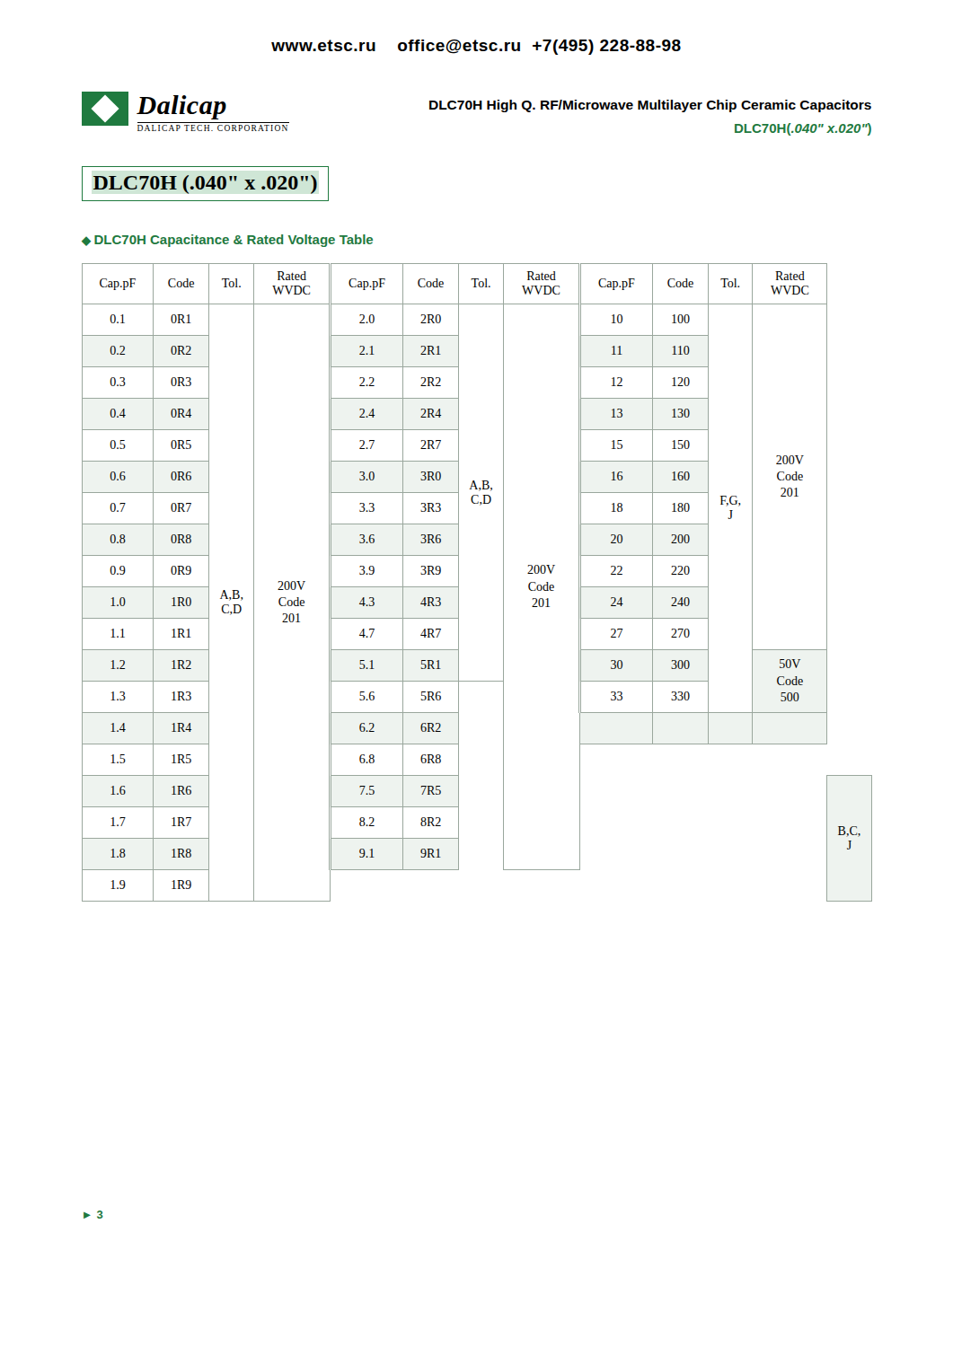www.etsc.ru office@etsc.ru +7(495) 228-88-98
Dalicap
DALICAP TECH. CORPORATION
DLC70H High Q. RF/Microwave Multilayer Chip Ceramic Capacitors
DLC70H(.040" x.020")
DLC70H (.040" x .020")
◆DLC70H Capacitance & Rated Voltage Table
| Cap.pF | Code | Tol. | Rated WVDC | Cap.pF | Code | Tol. | Rated WVDC | Cap.pF | Code | Tol. | Rated WVDC |
| --- | --- | --- | --- | --- | --- | --- | --- | --- | --- | --- | --- |
| 0.1 | 0R1 | A,B, C,D | 200V Code 201 | 2.0 | 2R0 | A,B, C,D | 200V Code 201 | 10 | 100 | F,G, J | 200V Code 201 |
| 0.2 | 0R2 | 2.1 | 2R1 | 11 | 110 |
| 0.3 | 0R3 | 2.2 | 2R2 | 12 | 120 |
| 0.4 | 0R4 | 2.4 | 2R4 | 13 | 130 |
| 0.5 | 0R5 | 2.7 | 2R7 | 15 | 150 |
| 0.6 | 0R6 | 3.0 | 3R0 | 16 | 160 |
| 0.7 | 0R7 | 3.3 | 3R3 | 18 | 180 |
| 0.8 | 0R8 | 3.6 | 3R6 | 20 | 200 |
| 0.9 | 0R9 | 3.9 | 3R9 | 22 | 220 |
| 1.0 | 1R0 | 4.3 | 4R3 | 24 | 240 |
| 1.1 | 1R1 | 4.7 | 4R7 | 27 | 270 |
| 1.2 | 1R2 | 5.1 | 5R1 | 30 | 300 | 50V Code 500 |
| 1.3 | 1R3 | 5.6 | 5R6 | | 33 | 330 |
| 1.4 | 1R4 | 6.2 | 6R2 | | | | |
| 1.5 | 1R5 | 6.8 | 6R8 | | | | |
| 1.6 | 1R6 | 7.5 | 7R5 | B,C, J |
| 1.7 | 1R7 | 8.2 | 8R2 |
| 1.8 | 1R8 | 9.1 | 9R1 |
| 1.9 | 1R9 | | |
►3